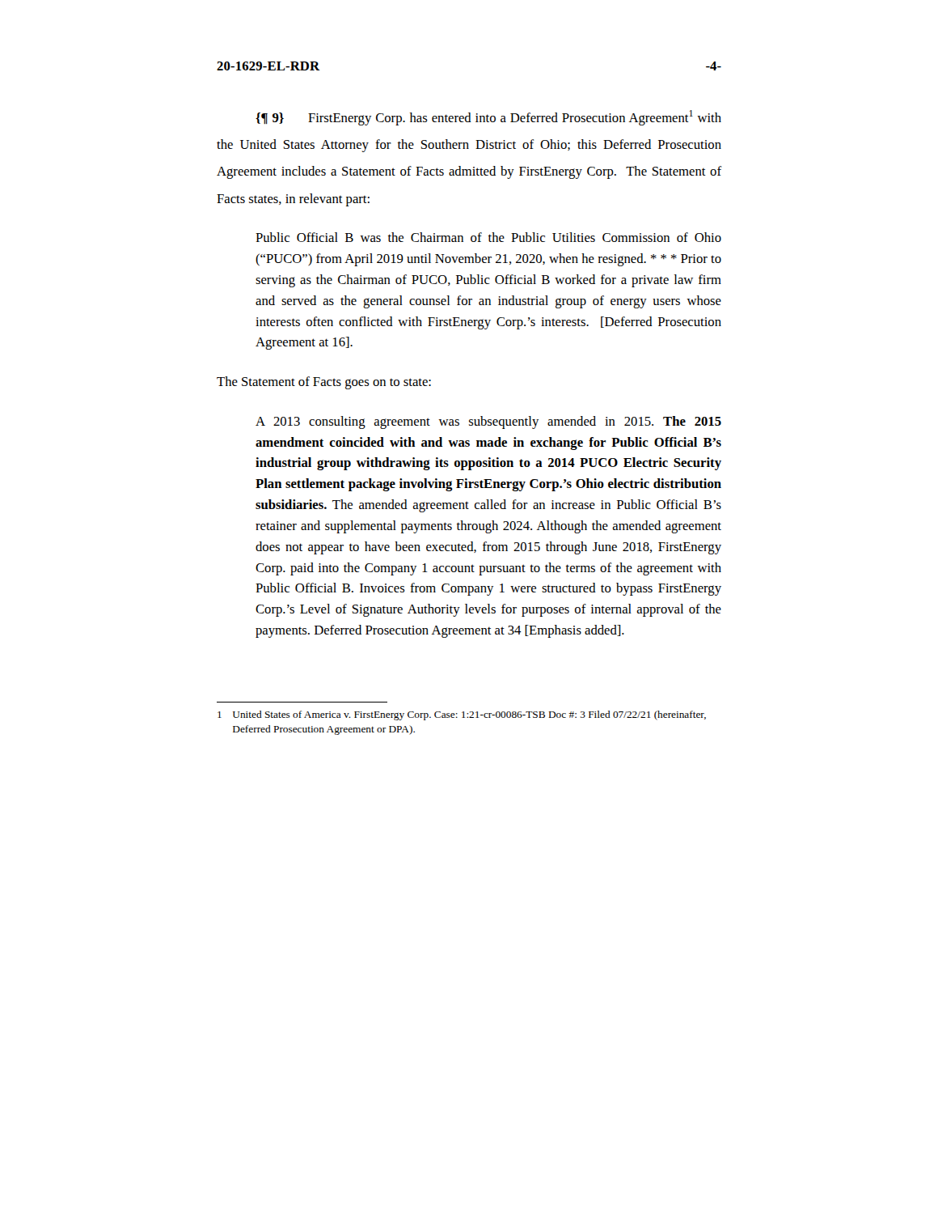20-1629-EL-RDR -4-
{¶ 9} FirstEnergy Corp. has entered into a Deferred Prosecution Agreement1 with the United States Attorney for the Southern District of Ohio; this Deferred Prosecution Agreement includes a Statement of Facts admitted by FirstEnergy Corp. The Statement of Facts states, in relevant part:
Public Official B was the Chairman of the Public Utilities Commission of Ohio (“PUCO”) from April 2019 until November 21, 2020, when he resigned. * * * Prior to serving as the Chairman of PUCO, Public Official B worked for a private law firm and served as the general counsel for an industrial group of energy users whose interests often conflicted with FirstEnergy Corp.’s interests. [Deferred Prosecution Agreement at 16].
The Statement of Facts goes on to state:
A 2013 consulting agreement was subsequently amended in 2015. The 2015 amendment coincided with and was made in exchange for Public Official B’s industrial group withdrawing its opposition to a 2014 PUCO Electric Security Plan settlement package involving FirstEnergy Corp.’s Ohio electric distribution subsidiaries. The amended agreement called for an increase in Public Official B’s retainer and supplemental payments through 2024. Although the amended agreement does not appear to have been executed, from 2015 through June 2018, FirstEnergy Corp. paid into the Company 1 account pursuant to the terms of the agreement with Public Official B. Invoices from Company 1 were structured to bypass FirstEnergy Corp.’s Level of Signature Authority levels for purposes of internal approval of the payments. Deferred Prosecution Agreement at 34 [Emphasis added].
1 United States of America v. FirstEnergy Corp. Case: 1:21-cr-00086-TSB Doc #: 3 Filed 07/22/21 (hereinafter, Deferred Prosecution Agreement or DPA).